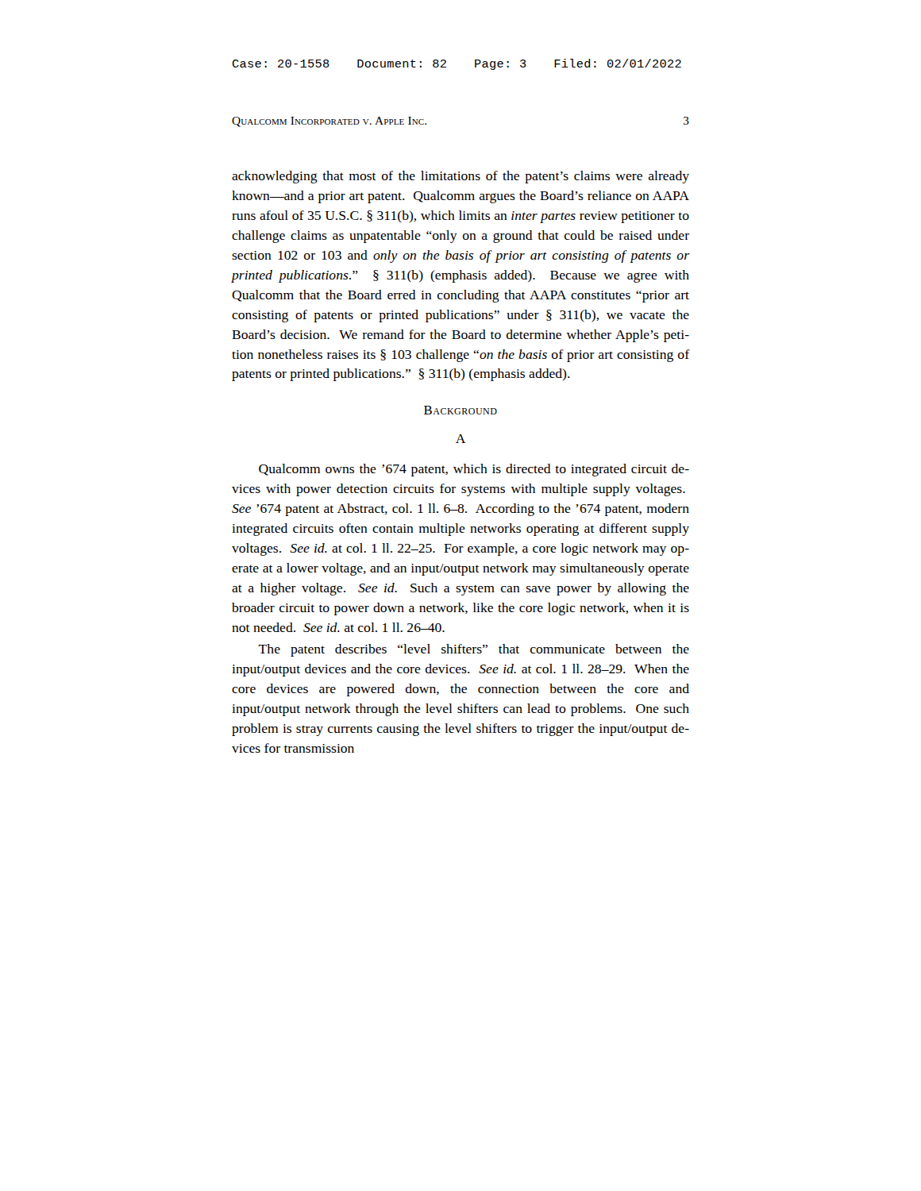Case: 20-1558 Document: 82 Page: 3 Filed: 02/01/2022
Qualcomm Incorporated v. Apple Inc. 3
acknowledging that most of the limitations of the patent’s claims were already known—and a prior art patent. Qualcomm argues the Board’s reliance on AAPA runs afoul of 35 U.S.C. § 311(b), which limits an inter partes review petitioner to challenge claims as unpatentable “only on a ground that could be raised under section 102 or 103 and only on the basis of prior art consisting of patents or printed publications.” § 311(b) (emphasis added). Because we agree with Qualcomm that the Board erred in concluding that AAPA constitutes “prior art consisting of patents or printed publications” under § 311(b), we vacate the Board’s decision. We remand for the Board to determine whether Apple’s petition nonetheless raises its § 103 challenge “on the basis of prior art consisting of patents or printed publications.” § 311(b) (emphasis added).
Background
A
Qualcomm owns the ’674 patent, which is directed to integrated circuit devices with power detection circuits for systems with multiple supply voltages. See ’674 patent at Abstract, col. 1 ll. 6–8. According to the ’674 patent, modern integrated circuits often contain multiple networks operating at different supply voltages. See id. at col. 1 ll. 22–25. For example, a core logic network may operate at a lower voltage, and an input/output network may simultaneously operate at a higher voltage. See id. Such a system can save power by allowing the broader circuit to power down a network, like the core logic network, when it is not needed. See id. at col. 1 ll. 26–40.
The patent describes “level shifters” that communicate between the input/output devices and the core devices. See id. at col. 1 ll. 28–29. When the core devices are powered down, the connection between the core and input/output network through the level shifters can lead to problems. One such problem is stray currents causing the level shifters to trigger the input/output devices for transmission